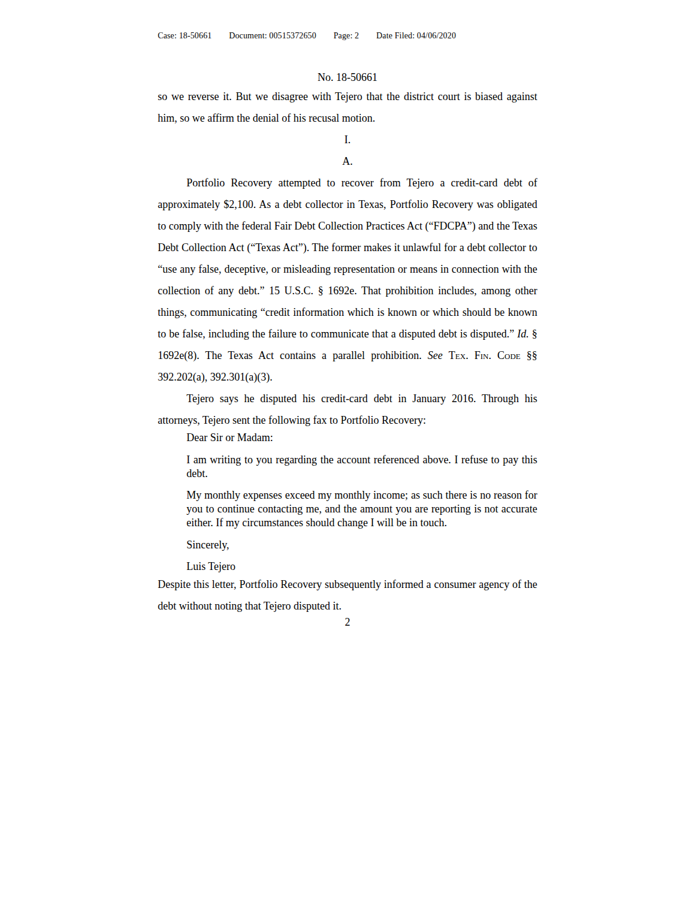Case: 18-50661 Document: 00515372650 Page: 2 Date Filed: 04/06/2020
No. 18-50661
so we reverse it. But we disagree with Tejero that the district court is biased against him, so we affirm the denial of his recusal motion.
I.
A.
Portfolio Recovery attempted to recover from Tejero a credit-card debt of approximately $2,100. As a debt collector in Texas, Portfolio Recovery was obligated to comply with the federal Fair Debt Collection Practices Act (“FDCPA”) and the Texas Debt Collection Act (“Texas Act”). The former makes it unlawful for a debt collector to “use any false, deceptive, or misleading representation or means in connection with the collection of any debt.” 15 U.S.C. § 1692e. That prohibition includes, among other things, communicating “credit information which is known or which should be known to be false, including the failure to communicate that a disputed debt is disputed.” Id. § 1692e(8). The Texas Act contains a parallel prohibition. See Tex. Fin. Code §§ 392.202(a), 392.301(a)(3).
Tejero says he disputed his credit-card debt in January 2016. Through his attorneys, Tejero sent the following fax to Portfolio Recovery:
Dear Sir or Madam:
I am writing to you regarding the account referenced above. I refuse to pay this debt.
My monthly expenses exceed my monthly income; as such there is no reason for you to continue contacting me, and the amount you are reporting is not accurate either. If my circumstances should change I will be in touch.
Sincerely,
Luis Tejero
Despite this letter, Portfolio Recovery subsequently informed a consumer agency of the debt without noting that Tejero disputed it.
2